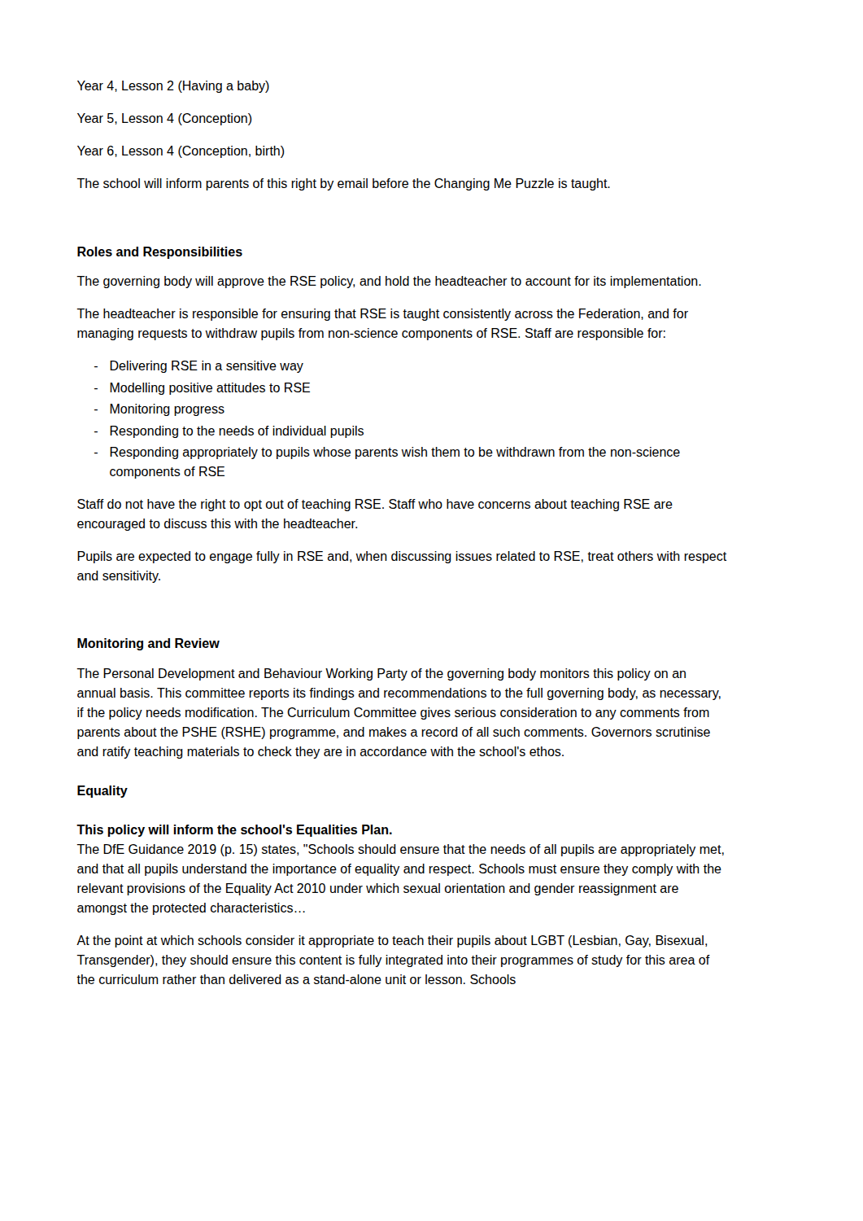Year 4, Lesson 2 (Having a baby)
Year 5, Lesson 4 (Conception)
Year 6, Lesson 4 (Conception, birth)
The school will inform parents of this right by email before the Changing Me Puzzle is taught.
Roles and Responsibilities
The governing body will approve the RSE policy, and hold the headteacher to account for its implementation.
The headteacher is responsible for ensuring that RSE is taught consistently across the Federation, and for managing requests to withdraw pupils from non-science components of RSE. Staff are responsible for:
Delivering RSE in a sensitive way
Modelling positive attitudes to RSE
Monitoring progress
Responding to the needs of individual pupils
Responding appropriately to pupils whose parents wish them to be withdrawn from the non-science components of RSE
Staff do not have the right to opt out of teaching RSE. Staff who have concerns about teaching RSE are encouraged to discuss this with the headteacher.
Pupils are expected to engage fully in RSE and, when discussing issues related to RSE, treat others with respect and sensitivity.
Monitoring and Review
The Personal Development and Behaviour Working Party of the governing body monitors this policy on an annual basis. This committee reports its findings and recommendations to the full governing body, as necessary, if the policy needs modification. The Curriculum Committee gives serious consideration to any comments from parents about the PSHE (RSHE) programme, and makes a record of all such comments. Governors scrutinise and ratify teaching materials to check they are in accordance with the school's ethos.
Equality
This policy will inform the school's Equalities Plan.
The DfE Guidance 2019 (p. 15) states, "Schools should ensure that the needs of all pupils are appropriately met, and that all pupils understand the importance of equality and respect. Schools must ensure they comply with the relevant provisions of the Equality Act 2010 under which sexual orientation and gender reassignment are amongst the protected characteristics…
At the point at which schools consider it appropriate to teach their pupils about LGBT (Lesbian, Gay, Bisexual, Transgender), they should ensure this content is fully integrated into their programmes of study for this area of the curriculum rather than delivered as a stand-alone unit or lesson. Schools